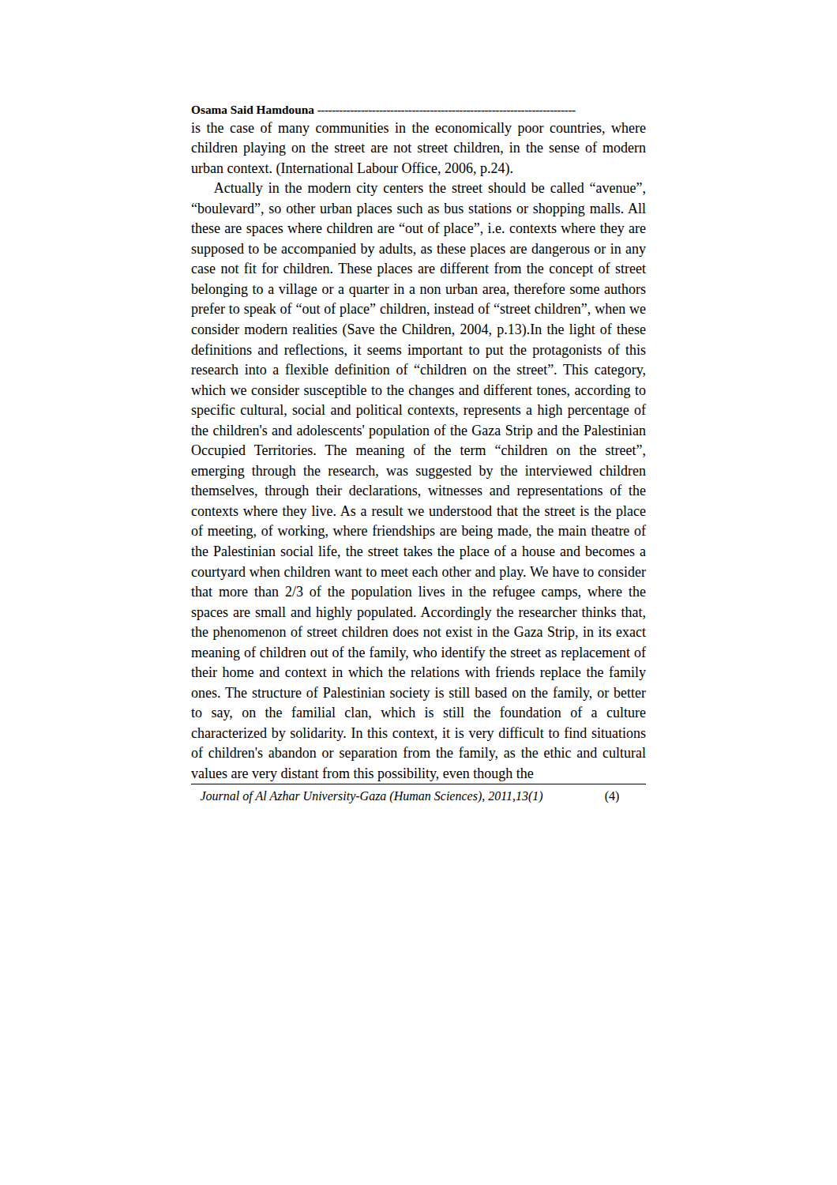Osama Said Hamdouna -----------------------------------------------------------------------
is the case of many communities in the economically poor countries, where children playing on the street are not street children, in the sense of modern urban context. (International Labour Office, 2006, p.24).
Actually in the modern city centers the street should be called “avenue”, “boulevard”, so other urban places such as bus stations or shopping malls. All these are spaces where children are “out of place”, i.e. contexts where they are supposed to be accompanied by adults, as these places are dangerous or in any case not fit for children. These places are different from the concept of street belonging to a village or a quarter in a non urban area, therefore some authors prefer to speak of “out of place” children, instead of “street children”, when we consider modern realities (Save the Children, 2004, p.13).In the light of these definitions and reflections, it seems important to put the protagonists of this research into a flexible definition of “children on the street”. This category, which we consider susceptible to the changes and different tones, according to specific cultural, social and political contexts, represents a high percentage of the children's and adolescents' population of the Gaza Strip and the Palestinian Occupied Territories. The meaning of the term “children on the street”, emerging through the research, was suggested by the interviewed children themselves, through their declarations, witnesses and representations of the contexts where they live. As a result we understood that the street is the place of meeting, of working, where friendships are being made, the main theatre of the Palestinian social life, the street takes the place of a house and becomes a courtyard when children want to meet each other and play. We have to consider that more than 2/3 of the population lives in the refugee camps, where the spaces are small and highly populated. Accordingly the researcher thinks that, the phenomenon of street children does not exist in the Gaza Strip, in its exact meaning of children out of the family, who identify the street as replacement of their home and context in which the relations with friends replace the family ones. The structure of Palestinian society is still based on the family, or better to say, on the familial clan, which is still the foundation of a culture characterized by solidarity. In this context, it is very difficult to find situations of children's abandon or separation from the family, as the ethic and cultural values are very distant from this possibility, even though the
Journal of Al Azhar University-Gaza (Human Sciences), 2011,13(1) (4)